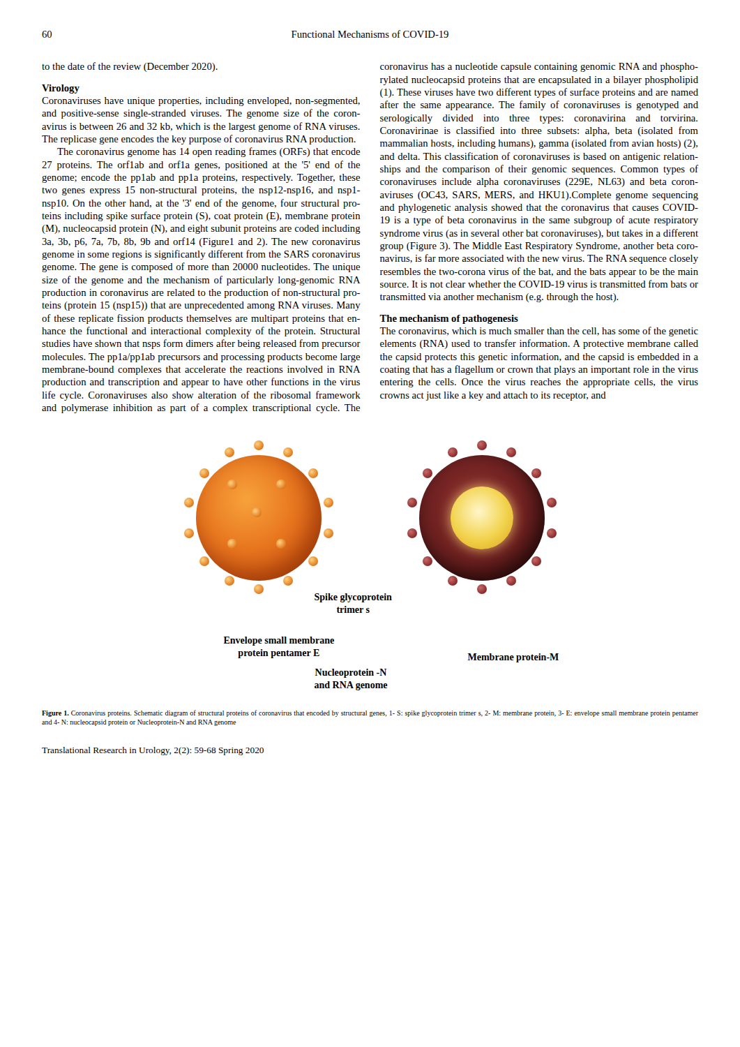60
Functional Mechanisms of COVID-19
to the date of the review (December 2020).
Virology
Coronaviruses have unique properties, including enveloped, non-segmented, and positive-sense single-stranded viruses. The genome size of the coronavirus is between 26 and 32 kb, which is the largest genome of RNA viruses. The replicase gene encodes the key purpose of coronavirus RNA production.
The coronavirus genome has 14 open reading frames (ORFs) that encode 27 proteins. The orf1ab and orf1a genes, positioned at the '5' end of the genome; encode the pp1ab and pp1a proteins, respectively. Together, these two genes express 15 non-structural proteins, the nsp12-nsp16, and nsp1-nsp10. On the other hand, at the '3' end of the genome, four structural proteins including spike surface protein (S), coat protein (E), membrane protein (M), nucleocapsid protein (N), and eight subunit proteins are coded including 3a, 3b, p6, 7a, 7b, 8b, 9b and orf14 (Figure1 and 2). The new coronavirus genome in some regions is significantly different from the SARS coronavirus genome. The gene is composed of more than 20000 nucleotides. The unique size of the genome and the mechanism of particularly long-genomic RNA production in coronavirus are related to the production of non-structural proteins (protein 15 (nsp15)) that are unprecedented among RNA viruses. Many of these replicate fission products themselves are multipart proteins that enhance the functional and interactional complexity of the protein. Structural studies have shown that nsps form dimers after being released from precursor molecules. The pp1a/pp1ab precursors and processing products become large membrane-bound complexes that accelerate the reactions involved in RNA production and transcription and appear to have other functions in the virus life cycle. Coronaviruses also show alteration of the ribosomal framework and polymerase inhibition as part of a complex transcriptional cycle. The coronavirus has a nucleotide capsule containing genomic RNA and phosphorylated nucleocapsid proteins that are encapsulated in a bilayer phospholipid (1). These viruses have two different types of surface proteins and are named after the same appearance. The family of coronaviruses is genotyped and serologically divided into three types: coronavirina and torvirina. Coronavirinae is classified into three subsets: alpha, beta (isolated from mammalian hosts, including humans), gamma (isolated from avian hosts) (2), and delta. This classification of coronaviruses is based on antigenic relationships and the comparison of their genomic sequences. Common types of coronaviruses include alpha coronaviruses (229E, NL63) and beta coronaviruses (OC43, SARS, MERS, and HKU1).Complete genome sequencing and phylogenetic analysis showed that the coronavirus that causes COVID-19 is a type of beta coronavirus in the same subgroup of acute respiratory syndrome virus (as in several other bat coronaviruses), but takes in a different group (Figure 3). The Middle East Respiratory Syndrome, another beta coronavirus, is far more associated with the new virus. The RNA sequence closely resembles the two-corona virus of the bat, and the bats appear to be the main source. It is not clear whether the COVID-19 virus is transmitted from bats or transmitted via another mechanism (e.g. through the host).
The mechanism of pathogenesis
The coronavirus, which is much smaller than the cell, has some of the genetic elements (RNA) used to transfer information. A protective membrane called the capsid protects this genetic information, and the capsid is embedded in a coating that has a flagellum or crown that plays an important role in the virus entering the cells. Once the virus reaches the appropriate cells, the virus crowns act just like a key and attach to its receptor, and
Spike glycoprotein
trimer s
Envelope small membrane
protein pentamer E
Nucleoprotein -N
and RNA genome
Membrane protein-M
Figure 1. Coronavirus proteins. Schematic diagram of structural proteins of coronavirus that encoded by structural genes, 1- S: spike glycoprotein trimer s, 2- M: membrane protein, 3- E: envelope small membrane protein pentamer and 4- N: nucleocapsid protein or Nucleoprotein-N and RNA genome
Translational Research in Urology, 2(2): 59-68 Spring 2020